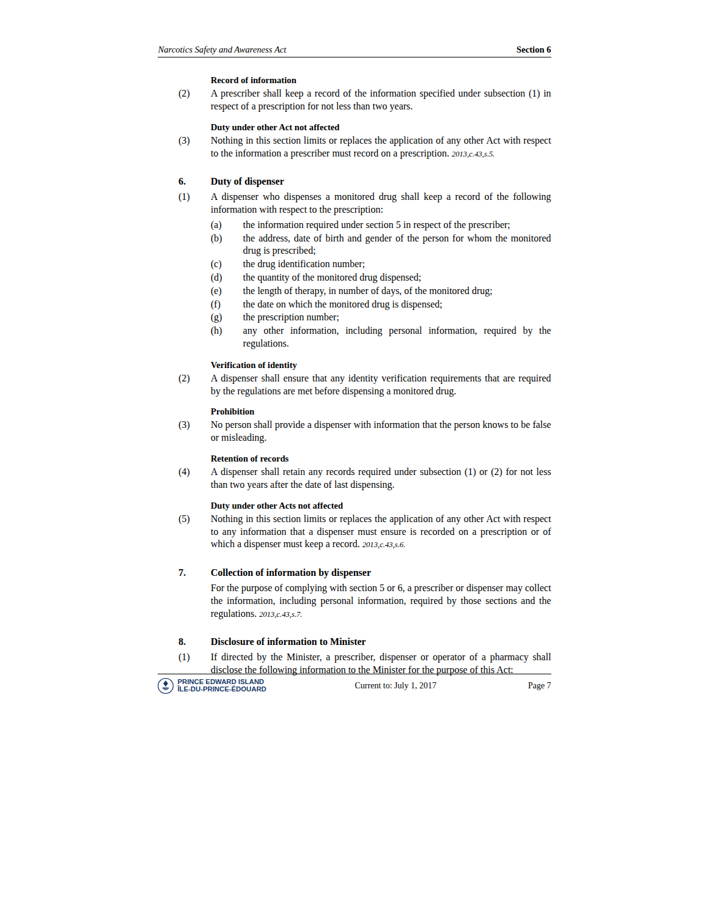Narcotics Safety and Awareness Act
Section 6
Record of information
(2)
A prescriber shall keep a record of the information specified under subsection (1) in respect of a prescription for not less than two years.
Duty under other Act not affected
(3)
Nothing in this section limits or replaces the application of any other Act with respect to the information a prescriber must record on a prescription. 2013,c.43,s.5.
6.
Duty of dispenser
(1)
A dispenser who dispenses a monitored drug shall keep a record of the following information with respect to the prescription:
(a) the information required under section 5 in respect of the prescriber;
(b) the address, date of birth and gender of the person for whom the monitored drug is prescribed;
(c) the drug identification number;
(d) the quantity of the monitored drug dispensed;
(e) the length of therapy, in number of days, of the monitored drug;
(f) the date on which the monitored drug is dispensed;
(g) the prescription number;
(h) any other information, including personal information, required by the regulations.
Verification of identity
(2)
A dispenser shall ensure that any identity verification requirements that are required by the regulations are met before dispensing a monitored drug.
Prohibition
(3)
No person shall provide a dispenser with information that the person knows to be false or misleading.
Retention of records
(4)
A dispenser shall retain any records required under subsection (1) or (2) for not less than two years after the date of last dispensing.
Duty under other Acts not affected
(5)
Nothing in this section limits or replaces the application of any other Act with respect to any information that a dispenser must ensure is recorded on a prescription or of which a dispenser must keep a record. 2013,c.43,s.6.
7.
Collection of information by dispenser
For the purpose of complying with section 5 or 6, a prescriber or dispenser may collect the information, including personal information, required by those sections and the regulations. 2013,c.43,s.7.
8.
Disclosure of information to Minister
(1)
If directed by the Minister, a prescriber, dispenser or operator of a pharmacy shall disclose the following information to the Minister for the purpose of this Act:
PRINCE EDWARD ISLAND
ÎLE-DU-PRINCE-ÉDOUARD
Current to: July 1, 2017
Page 7